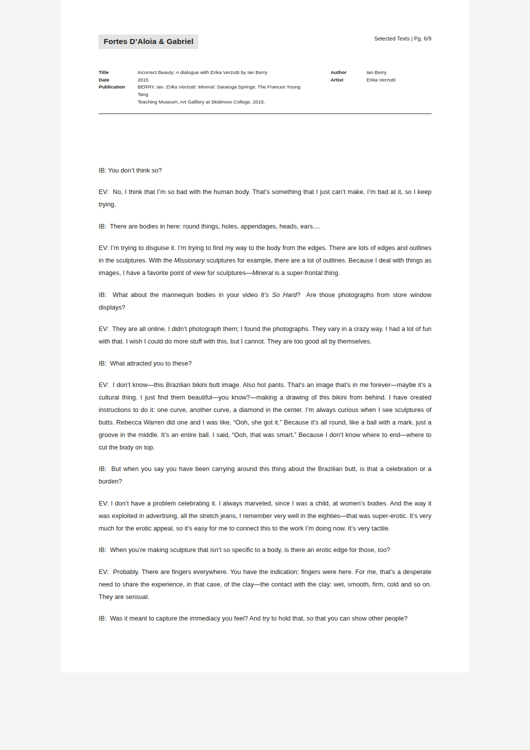Fortes D’Aloia & Gabriel
Selected Texts | Pg. 6/9
Title
Date
Publication
Incorrect Beauty: A dialogue with Erika Verzutti by Ian Berry
2015
BERRY, Ian. Erika Verzutti: Mineral. Saratoga Springs: The Frances Young Tang
Teaching Museum; Art Galllery at Skidmore College, 2015.
Author
Artist
Ian Berry
Erika Verzutti
IB: You don’t think so?
EV: No, I think that I’m so bad with the human body. That’s something that I just can’t make. I’m bad at it, so I keep trying.
IB: There are bodies in here: round things, holes, appendages, heads, ears....
EV: I’m trying to disguise it. I’m trying to find my way to the body from the edges. There are lots of edges and outlines in the sculptures. With the Missionary sculptures for example, there are a lot of outlines. Because I deal with things as images, I have a favorite point of view for sculptures—Mineral is a super-frontal thing.
IB: What about the mannequin bodies in your video It’s So Hard? Are those photographs from store window displays?
EV: They are all online. I didn’t photograph them; I found the photographs. They vary in a crazy way. I had a lot of fun with that. I wish I could do more stuff with this, but I cannot. They are too good all by themselves.
IB: What attracted you to these?
EV: I don’t know—this Brazilian bikini butt image. Also hot pants. That’s an image that’s in me forever—maybe it’s a cultural thing. I just find them beautiful—you know?—making a drawing of this bikini from behind. I have created instructions to do it: one curve, another curve, a diamond in the center. I’m always curious when I see sculptures of butts. Rebecca Warren did one and I was like, “Ooh, she got it.” Because it’s all round, like a ball with a mark, just a groove in the middle. It’s an entire ball. I said, “Ooh, that was smart.” Because I don’t know where to end—where to cut the body on top.
IB: But when you say you have been carrying around this thing about the Brazilian butt, is that a celebration or a burden?
EV: I don’t have a problem celebrating it. I always marveled, since I was a child, at women’s bodies. And the way it was exploited in advertising, all the stretch jeans, I remember very well in the eighties—that was super-erotic. It’s very much for the erotic appeal, so it’s easy for me to connect this to the work I’m doing now. It’s very tactile.
IB: When you’re making sculpture that isn’t so specific to a body, is there an erotic edge for those, too?
EV: Probably. There are fingers everywhere. You have the indication: fingers were here. For me, that’s a desperate need to share the experience, in that case, of the clay—the contact with the clay: wet, smooth, firm, cold and so on. They are sensual.
IB: Was it meant to capture the immediacy you feel? And try to hold that, so that you can show other people?